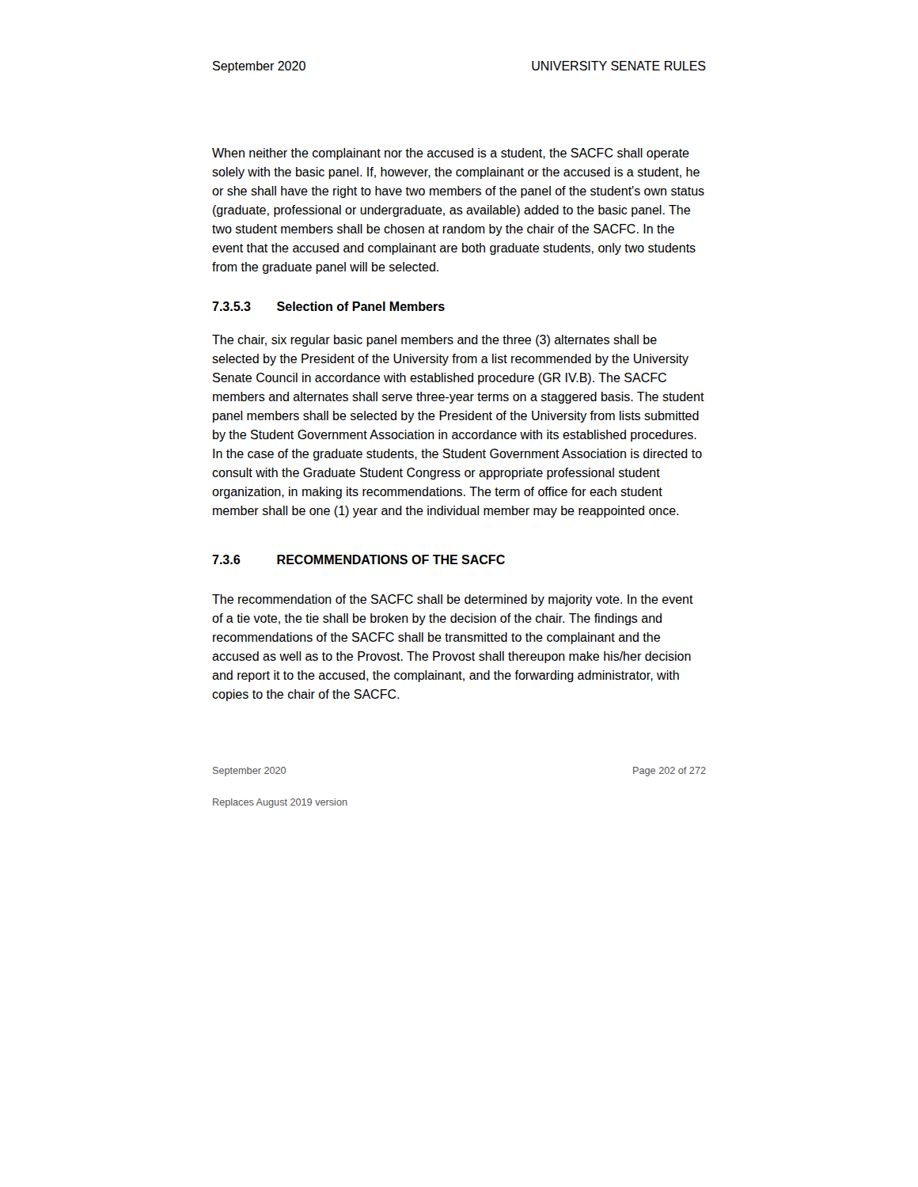September 2020
UNIVERSITY SENATE RULES
When neither the complainant nor the accused is a student, the SACFC shall operate solely with the basic panel. If, however, the complainant or the accused is a student, he or she shall have the right to have two members of the panel of the student's own status (graduate, professional or undergraduate, as available) added to the basic panel. The two student members shall be chosen at random by the chair of the SACFC. In the event that the accused and complainant are both graduate students, only two students from the graduate panel will be selected.
7.3.5.3 Selection of Panel Members
The chair, six regular basic panel members and the three (3) alternates shall be selected by the President of the University from a list recommended by the University Senate Council in accordance with established procedure (GR IV.B). The SACFC members and alternates shall serve three-year terms on a staggered basis. The student panel members shall be selected by the President of the University from lists submitted by the Student Government Association in accordance with its established procedures. In the case of the graduate students, the Student Government Association is directed to consult with the Graduate Student Congress or appropriate professional student organization, in making its recommendations. The term of office for each student member shall be one (1) year and the individual member may be reappointed once.
7.3.6 RECOMMENDATIONS OF THE SACFC
The recommendation of the SACFC shall be determined by majority vote. In the event of a tie vote, the tie shall be broken by the decision of the chair. The findings and recommendations of the SACFC shall be transmitted to the complainant and the accused as well as to the Provost. The Provost shall thereupon make his/her decision and report it to the accused, the complainant, and the forwarding administrator, with copies to the chair of the SACFC.
September 2020 Page 202 of 272
Replaces August 2019 version